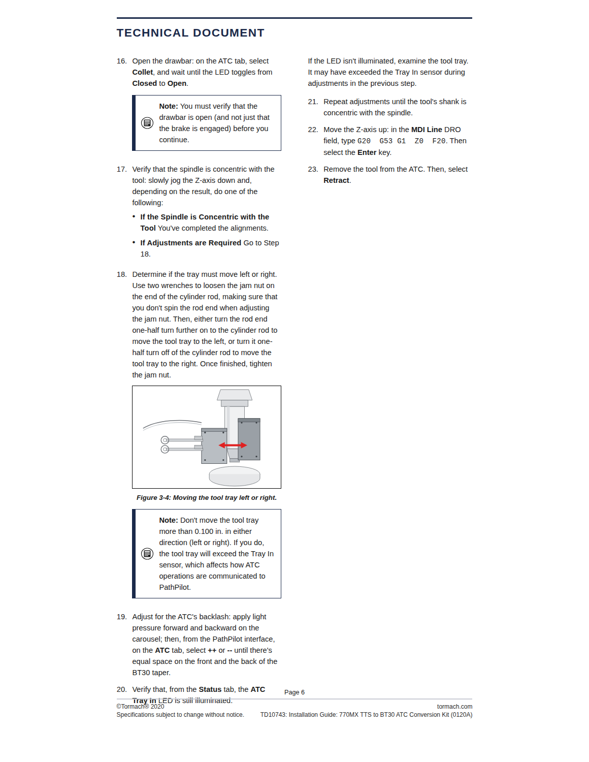Technical Document
16. Open the drawbar: on the ATC tab, select Collet, and wait until the LED toggles from Closed to Open.
Note: You must verify that the drawbar is open (and not just that the brake is engaged) before you continue.
17. Verify that the spindle is concentric with the tool: slowly jog the Z-axis down and, depending on the result, do one of the following:
If the Spindle is Concentric with the Tool You've completed the alignments.
If Adjustments are Required Go to Step 18.
18. Determine if the tray must move left or right. Use two wrenches to loosen the jam nut on the end of the cylinder rod, making sure that you don't spin the rod end when adjusting the jam nut. Then, either turn the rod end one-half turn further on to the cylinder rod to move the tool tray to the left, or turn it one-half turn off of the cylinder rod to move the tool tray to the right. Once finished, tighten the jam nut.
Figure 3-4: Moving the tool tray left or right.
Note: Don't move the tool tray more than 0.100 in. in either direction (left or right). If you do, the tool tray will exceed the Tray In sensor, which affects how ATC operations are communicated to PathPilot.
19. Adjust for the ATC's backlash: apply light pressure forward and backward on the carousel; then, from the PathPilot interface, on the ATC tab, select ++ or -- until there's equal space on the front and the back of the BT30 taper.
20. Verify that, from the Status tab, the ATC Tray In LED is still illuminated.
If the LED isn't illuminated, examine the tool tray. It may have exceeded the Tray In sensor during adjustments in the previous step.
21. Repeat adjustments until the tool's shank is concentric with the spindle.
22. Move the Z-axis up: in the MDI Line DRO field, type G20 G53 G1 Z0 F20. Then select the Enter key.
23. Remove the tool from the ATC. Then, select Retract.
Page 6
©Tormach® 2020
Specifications subject to change without notice.
tormach.com
TD10743: Installation Guide: 770MX TTS to BT30 ATC Conversion Kit (0120A)